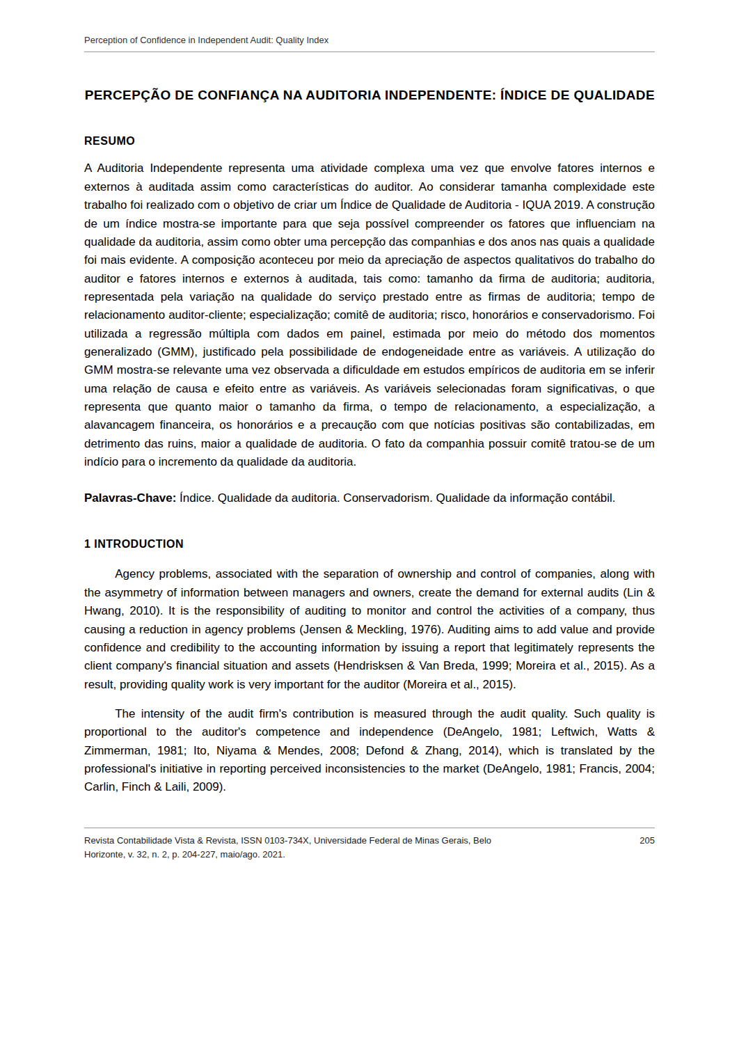Perception of Confidence in Independent Audit: Quality Index
PERCEPÇÃO DE CONFIANÇA NA AUDITORIA INDEPENDENTE: ÍNDICE DE QUALIDADE
RESUMO
A Auditoria Independente representa uma atividade complexa uma vez que envolve fatores internos e externos à auditada assim como características do auditor. Ao considerar tamanha complexidade este trabalho foi realizado com o objetivo de criar um Índice de Qualidade de Auditoria - IQUA 2019. A construção de um índice mostra-se importante para que seja possível compreender os fatores que influenciam na qualidade da auditoria, assim como obter uma percepção das companhias e dos anos nas quais a qualidade foi mais evidente. A composição aconteceu por meio da apreciação de aspectos qualitativos do trabalho do auditor e fatores internos e externos à auditada, tais como: tamanho da firma de auditoria; auditoria, representada pela variação na qualidade do serviço prestado entre as firmas de auditoria; tempo de relacionamento auditor-cliente; especialização; comitê de auditoria; risco, honorários e conservadorismo. Foi utilizada a regressão múltipla com dados em painel, estimada por meio do método dos momentos generalizado (GMM), justificado pela possibilidade de endogeneidade entre as variáveis. A utilização do GMM mostra-se relevante uma vez observada a dificuldade em estudos empíricos de auditoria em se inferir uma relação de causa e efeito entre as variáveis. As variáveis selecionadas foram significativas, o que representa que quanto maior o tamanho da firma, o tempo de relacionamento, a especialização, a alavancagem financeira, os honorários e a precaução com que notícias positivas são contabilizadas, em detrimento das ruins, maior a qualidade de auditoria. O fato da companhia possuir comitê tratou-se de um indício para o incremento da qualidade da auditoria.
Palavras-Chave: Índice. Qualidade da auditoria. Conservadorism. Qualidade da informação contábil.
1 INTRODUCTION
Agency problems, associated with the separation of ownership and control of companies, along with the asymmetry of information between managers and owners, create the demand for external audits (Lin & Hwang, 2010). It is the responsibility of auditing to monitor and control the activities of a company, thus causing a reduction in agency problems (Jensen & Meckling, 1976). Auditing aims to add value and provide confidence and credibility to the accounting information by issuing a report that legitimately represents the client company's financial situation and assets (Hendrisksen & Van Breda, 1999; Moreira et al., 2015). As a result, providing quality work is very important for the auditor (Moreira et al., 2015).
The intensity of the audit firm's contribution is measured through the audit quality. Such quality is proportional to the auditor's competence and independence (DeAngelo, 1981; Leftwich, Watts & Zimmerman, 1981; Ito, Niyama & Mendes, 2008; Defond & Zhang, 2014), which is translated by the professional's initiative in reporting perceived inconsistencies to the market (DeAngelo, 1981; Francis, 2004; Carlin, Finch & Laili, 2009).
Revista Contabilidade Vista & Revista, ISSN 0103-734X, Universidade Federal de Minas Gerais, Belo Horizonte, v. 32, n. 2, p. 204-227, maio/ago. 2021.
205